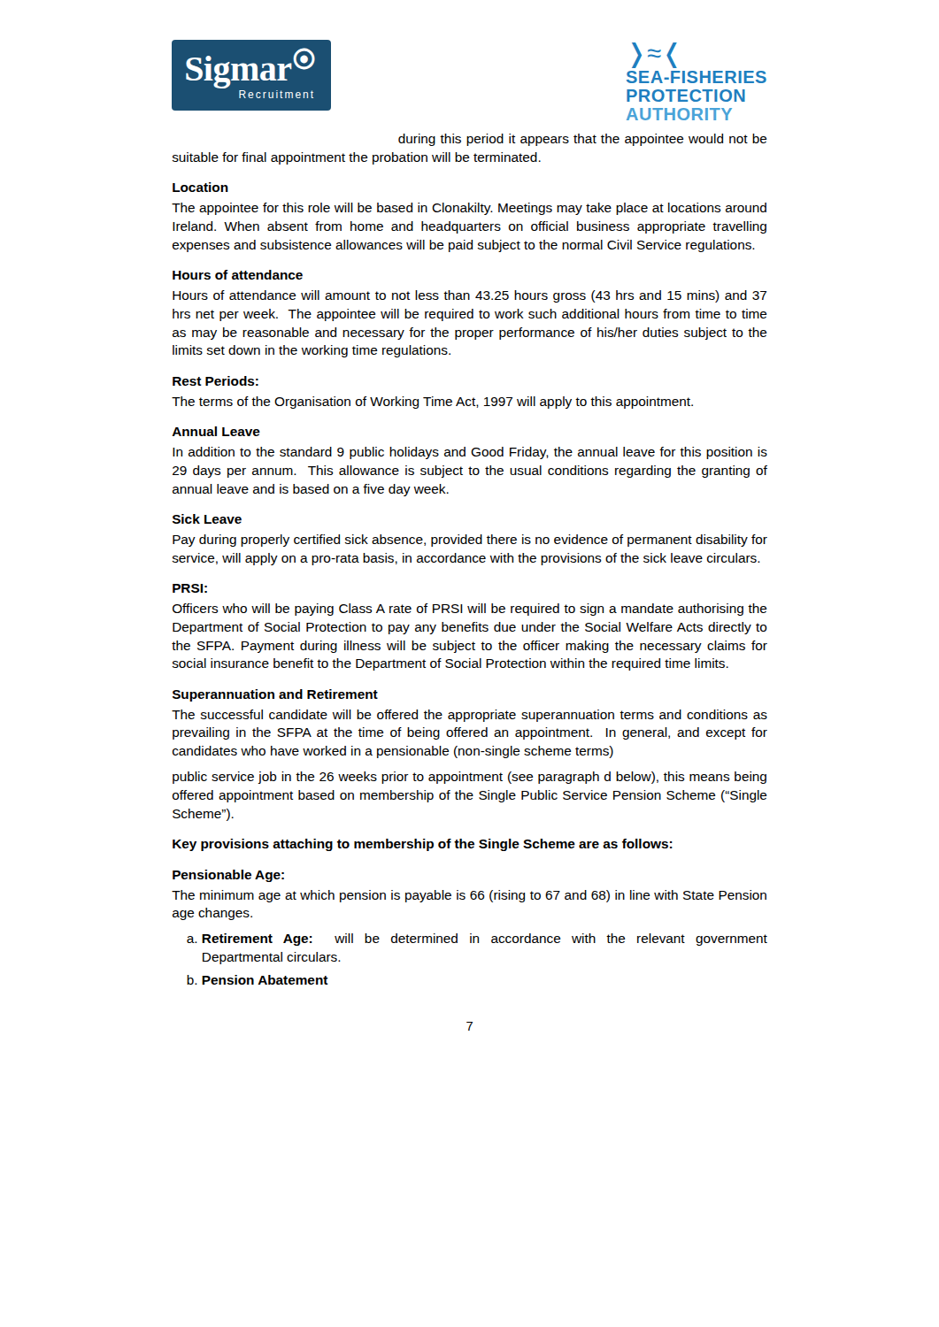Sigmar⦿
Recruitment
❭≈❬
SEA-FISHERIES
PROTECTION
AUTHORITY
during this period it appears that the appointee would not be suitable for final appointment the probation will be terminated.
Location
The appointee for this role will be based in Clonakilty. Meetings may take place at locations around Ireland. When absent from home and headquarters on official business appropriate travelling expenses and subsistence allowances will be paid subject to the normal Civil Service regulations.
Hours of attendance
Hours of attendance will amount to not less than 43.25 hours gross (43 hrs and 15 mins) and 37 hrs net per week. The appointee will be required to work such additional hours from time to time as may be reasonable and necessary for the proper performance of his/her duties subject to the limits set down in the working time regulations.
Rest Periods:
The terms of the Organisation of Working Time Act, 1997 will apply to this appointment.
Annual Leave
In addition to the standard 9 public holidays and Good Friday, the annual leave for this position is 29 days per annum. This allowance is subject to the usual conditions regarding the granting of annual leave and is based on a five day week.
Sick Leave
Pay during properly certified sick absence, provided there is no evidence of permanent disability for service, will apply on a pro-rata basis, in accordance with the provisions of the sick leave circulars.
PRSI:
Officers who will be paying Class A rate of PRSI will be required to sign a mandate authorising the Department of Social Protection to pay any benefits due under the Social Welfare Acts directly to the SFPA. Payment during illness will be subject to the officer making the necessary claims for social insurance benefit to the Department of Social Protection within the required time limits.
Superannuation and Retirement
The successful candidate will be offered the appropriate superannuation terms and conditions as prevailing in the SFPA at the time of being offered an appointment. In general, and except for candidates who have worked in a pensionable (non-single scheme terms)
public service job in the 26 weeks prior to appointment (see paragraph d below), this means being offered appointment based on membership of the Single Public Service Pension Scheme (“Single Scheme”).
Key provisions attaching to membership of the Single Scheme are as follows:
Pensionable Age:
The minimum age at which pension is payable is 66 (rising to 67 and 68) in line with State Pension age changes.
Retirement Age: will be determined in accordance with the relevant government Departmental circulars.
Pension Abatement
7